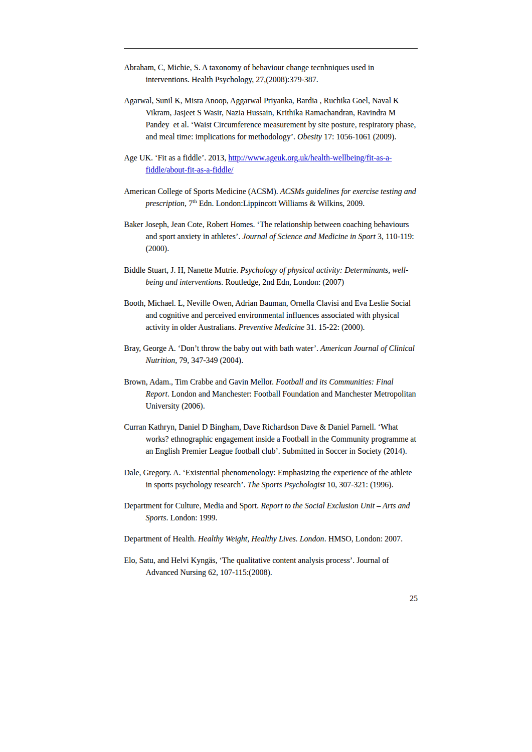Abraham, C, Michie, S. A taxonomy of behaviour change tecnhniques used in interventions. Health Psychology, 27,(2008):379-387.
Agarwal, Sunil K, Misra Anoop, Aggarwal Priyanka, Bardia , Ruchika Goel, Naval K Vikram, Jasjeet S Wasir, Nazia Hussain, Krithika Ramachandran, Ravindra M Pandey et al. ‘Waist Circumference measurement by site posture, respiratory phase, and meal time: implications for methodology’. Obesity 17: 1056-1061 (2009).
Age UK. ‘Fit as a fiddle’. 2013, http://www.ageuk.org.uk/health-wellbeing/fit-as-a-fiddle/about-fit-as-a-fiddle/
American College of Sports Medicine (ACSM). ACSMs guidelines for exercise testing and prescription, 7th Edn. London:Lippincott Williams & Wilkins, 2009.
Baker Joseph, Jean Cote, Robert Homes. ‘The relationship between coaching behaviours and sport anxiety in athletes’. Journal of Science and Medicine in Sport 3, 110-119: (2000).
Biddle Stuart, J. H, Nanette Mutrie. Psychology of physical activity: Determinants, well-being and interventions. Routledge, 2nd Edn, London: (2007)
Booth, Michael. L, Neville Owen, Adrian Bauman, Ornella Clavisi and Eva Leslie Social and cognitive and perceived environmental influences associated with physical activity in older Australians. Preventive Medicine 31. 15-22: (2000).
Bray, George A. ‘Don’t throw the baby out with bath water’. American Journal of Clinical Nutrition, 79, 347-349 (2004).
Brown, Adam., Tim Crabbe and Gavin Mellor. Football and its Communities: Final Report. London and Manchester: Football Foundation and Manchester Metropolitan University (2006).
Curran Kathryn, Daniel D Bingham, Dave Richardson Dave & Daniel Parnell. ‘What works? ethnographic engagement inside a Football in the Community programme at an English Premier League football club’. Submitted in Soccer in Society (2014).
Dale, Gregory. A. ‘Existential phenomenology: Emphasizing the experience of the athlete in sports psychology research’. The Sports Psychologist 10, 307-321: (1996).
Department for Culture, Media and Sport. Report to the Social Exclusion Unit – Arts and Sports. London: 1999.
Department of Health. Healthy Weight, Healthy Lives. London. HMSO, London: 2007.
Elo, Satu, and Helvi Kyngäs, ‘The qualitative content analysis process’. Journal of Advanced Nursing 62, 107-115:(2008).
25